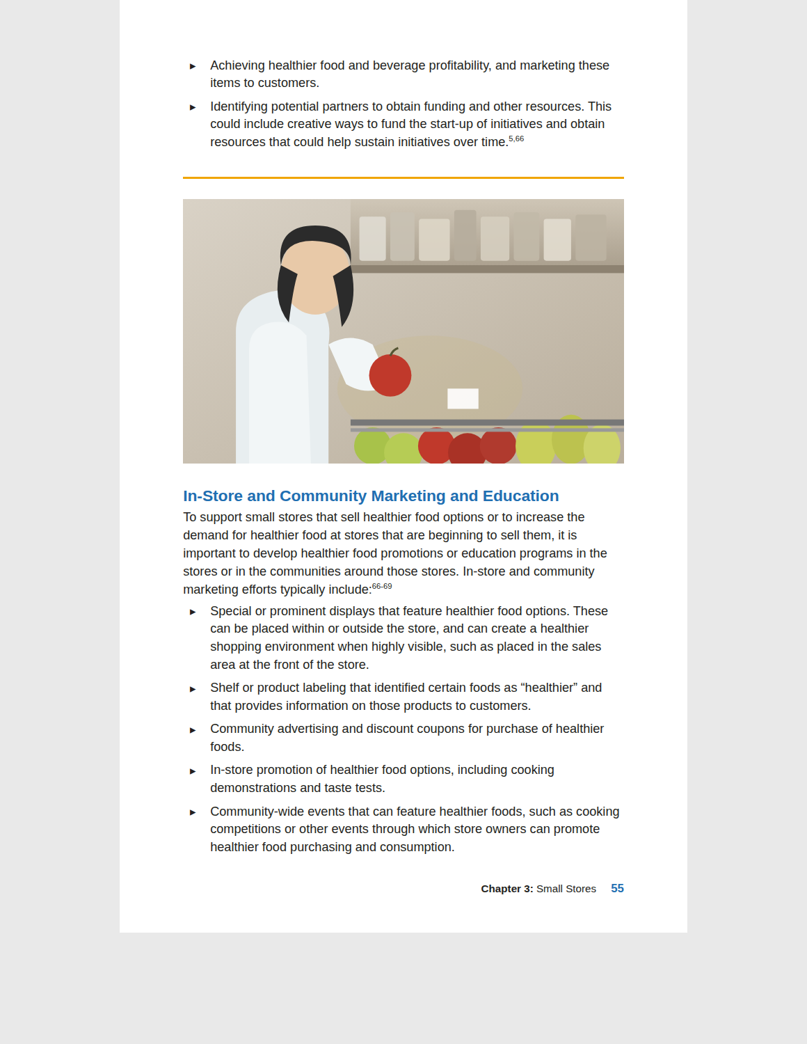Achieving healthier food and beverage profitability, and marketing these items to customers.
Identifying potential partners to obtain funding and other resources. This could include creative ways to fund the start-up of initiatives and obtain resources that could help sustain initiatives over time.5,66
In-Store and Community Marketing and Education
To support small stores that sell healthier food options or to increase the demand for healthier food at stores that are beginning to sell them, it is important to develop healthier food promotions or education programs in the stores or in the communities around those stores. In-store and community marketing efforts typically include:66-69
Special or prominent displays that feature healthier food options. These can be placed within or outside the store, and can create a healthier shopping environment when highly visible, such as placed in the sales area at the front of the store.
Shelf or product labeling that identified certain foods as “healthier” and that provides information on those products to customers.
Community advertising and discount coupons for purchase of healthier foods.
In-store promotion of healthier food options, including cooking demonstrations and taste tests.
Community-wide events that can feature healthier foods, such as cooking competitions or other events through which store owners can promote healthier food purchasing and consumption.
Chapter 3: Small Stores 55